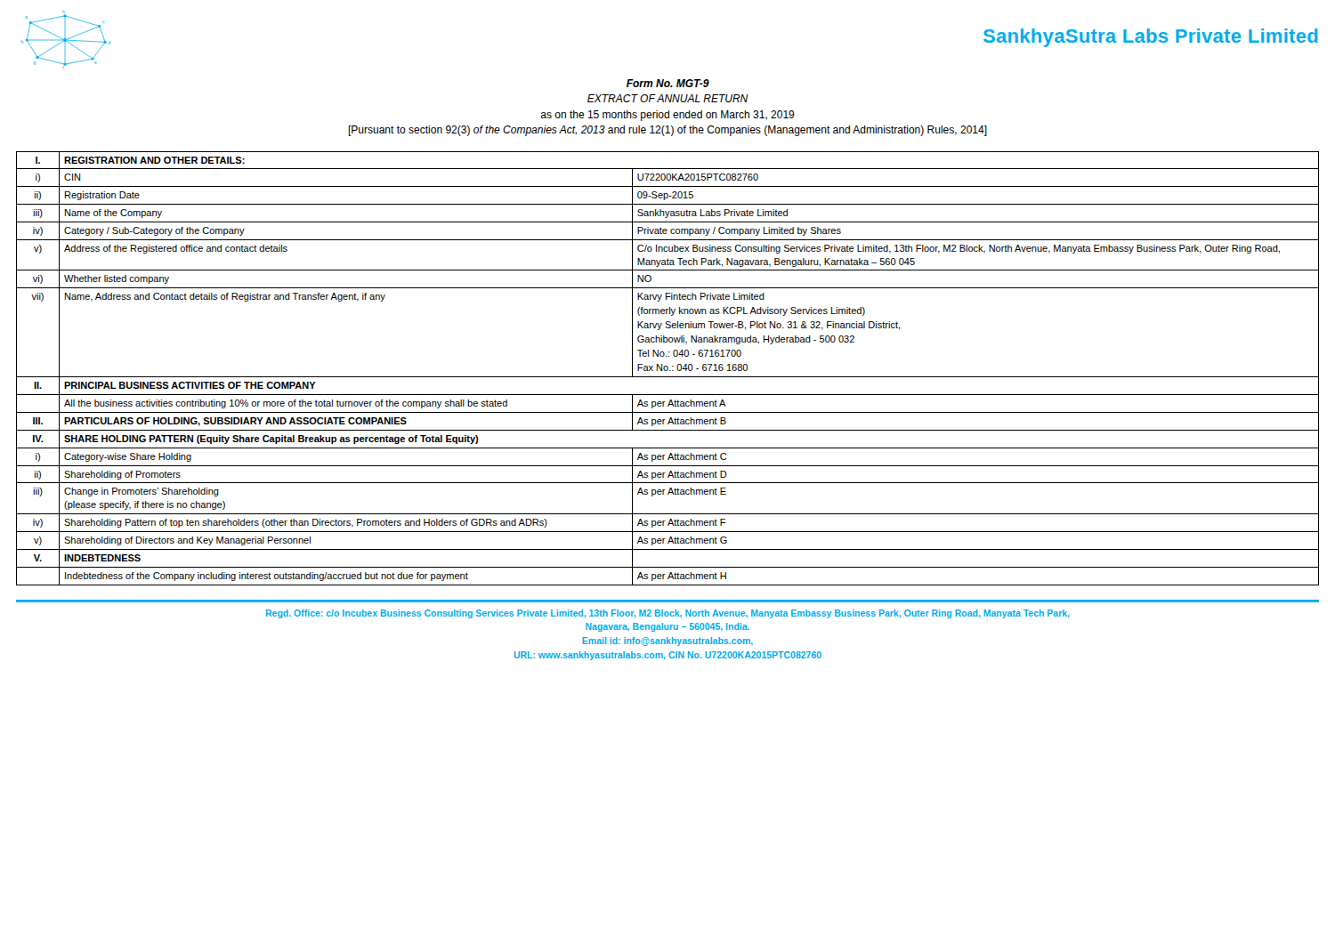a b c d e f g h
SankhyaSutra Labs Private Limited
Form No. MGT-9
EXTRACT OF ANNUAL RETURN
as on the 15 months period ended on March 31, 2019
[Pursuant to section 92(3) of the Companies Act, 2013 and rule 12(1) of the Companies (Management and Administration) Rules, 2014]
| I. | REGISTRATION AND OTHER DETAILS: |
| i) | CIN | U72200KA2015PTC082760 |
| ii) | Registration Date | 09-Sep-2015 |
| iii) | Name of the Company | Sankhyasutra Labs Private Limited |
| iv) | Category / Sub-Category of the Company | Private company / Company Limited by Shares |
| v) | Address of the Registered office and contact details | C/o Incubex Business Consulting Services Private Limited, 13th Floor, M2 Block, North Avenue, Manyata Embassy Business Park, Outer Ring Road, Manyata Tech Park, Nagavara, Bengaluru, Karnataka – 560 045 |
| vi) | Whether listed company | NO |
| vii) | Name, Address and Contact details of Registrar and Transfer Agent, if any | Karvy Fintech Private Limited (formerly known as KCPL Advisory Services Limited) Karvy Selenium Tower-B, Plot No. 31 & 32, Financial District, Gachibowli, Nanakramguda, Hyderabad - 500 032 Tel No.: 040 - 67161700 Fax No.: 040 - 6716 1680 |
| II. | PRINCIPAL BUSINESS ACTIVITIES OF THE COMPANY |
| | All the business activities contributing 10% or more of the total turnover of the company shall be stated | As per Attachment A |
| III. | PARTICULARS OF HOLDING, SUBSIDIARY AND ASSOCIATE COMPANIES | As per Attachment B |
| IV. | SHARE HOLDING PATTERN (Equity Share Capital Breakup as percentage of Total Equity) |
| i) | Category-wise Share Holding | As per Attachment C |
| ii) | Shareholding of Promoters | As per Attachment D |
| iii) | Change in Promoters’ Shareholding (please specify, if there is no change) | As per Attachment E |
| iv) | Shareholding Pattern of top ten shareholders (other than Directors, Promoters and Holders of GDRs and ADRs) | As per Attachment F |
| v) | Shareholding of Directors and Key Managerial Personnel | As per Attachment G |
| V. | INDEBTEDNESS | |
| | Indebtedness of the Company including interest outstanding/accrued but not due for payment | As per Attachment H |
Regd. Office: c/o Incubex Business Consulting Services Private Limited, 13th Floor, M2 Block, North Avenue, Manyata Embassy Business Park, Outer Ring Road, Manyata Tech Park,
Nagavara, Bengaluru – 560045, India.
Email id: info@sankhyasutralabs.com,
URL: www.sankhyasutralabs.com, CIN No. U72200KA2015PTC082760